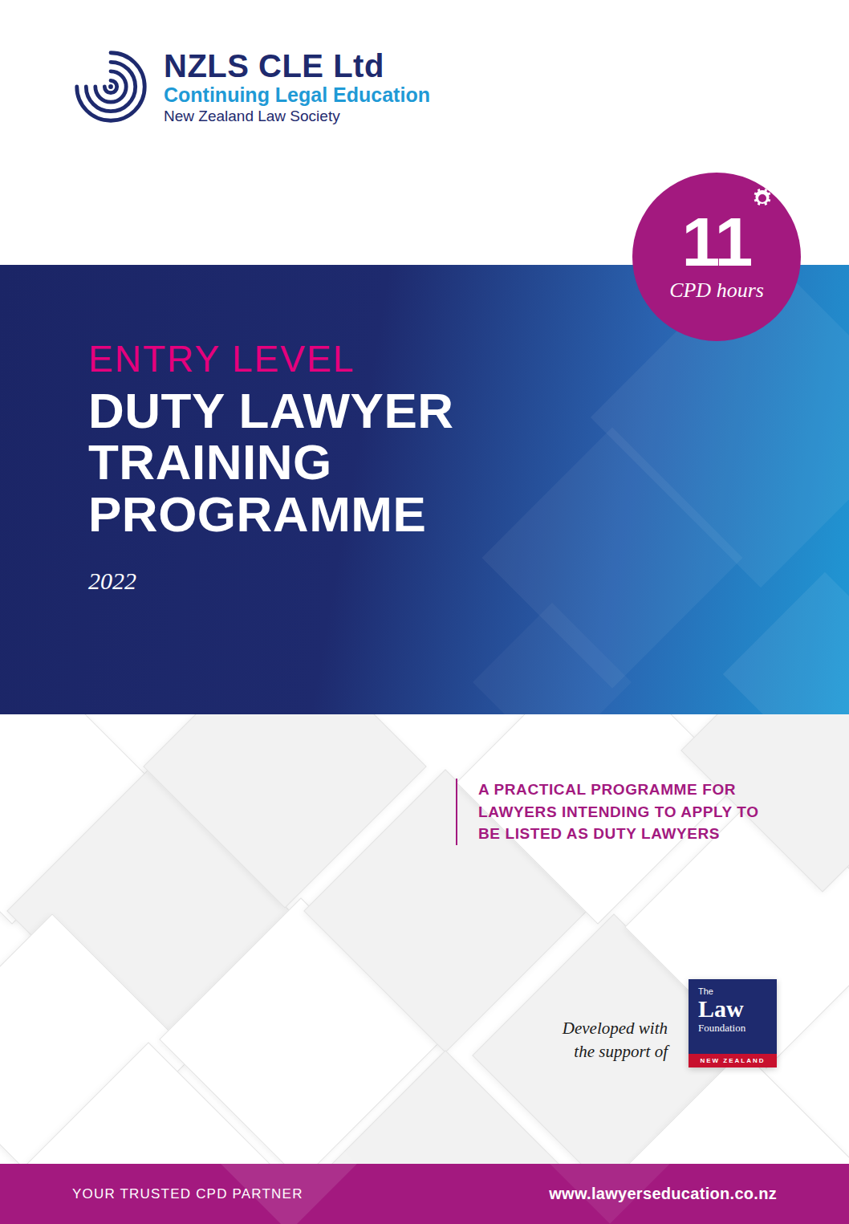NZLS CLE Ltd
Continuing Legal Education
New Zealand Law Society
11
CPD hours
Entry Level
Duty Lawyer
Training
Programme
2022
A practical programme for lawyers intending to apply to be listed as duty lawyers
Developed with
the support of
The Law Foundation NEW ZEALAND
Your trusted CPD partner
www.lawyerseducation.co.nz